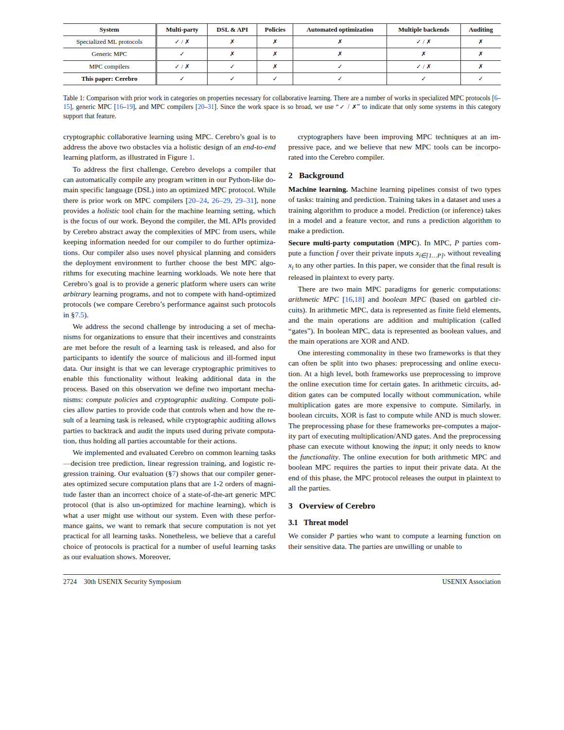| System | Multi-party | DSL & API | Policies | Automated optimization | Multiple backends | Auditing |
| --- | --- | --- | --- | --- | --- | --- |
| Specialized ML protocols | ✓ / ✗ | ✗ | ✗ | ✗ | ✓ / ✗ | ✗ |
| Generic MPC | ✓ | ✗ | ✗ | ✗ | ✗ | ✗ |
| MPC compilers | ✓ / ✗ | ✓ | ✗ | ✓ | ✓ / ✗ | ✗ |
| This paper: Cerebro | ✓ | ✓ | ✓ | ✓ | ✓ | ✓ |
Table 1: Comparison with prior work in categories on properties necessary for collaborative learning. There are a number of works in specialized MPC protocols [6–15], generic MPC [16–19], and MPC compilers [20–31]. Since the work space is so broad, we use “✓ / ✗” to indicate that only some systems in this category support that feature.
cryptographic collaborative learning using MPC. Cerebro’s goal is to address the above two obstacles via a holistic design of an end-to-end learning platform, as illustrated in Figure 1.
To address the first challenge, Cerebro develops a compiler that can automatically compile any program written in our Python-like domain specific language (DSL) into an optimized MPC protocol. While there is prior work on MPC compilers [20–24, 26–29, 29–31], none provides a holistic tool chain for the machine learning setting, which is the focus of our work. Beyond the compiler, the ML APIs provided by Cerebro abstract away the complexities of MPC from users, while keeping information needed for our compiler to do further optimizations. Our compiler also uses novel physical planning and considers the deployment environment to further choose the best MPC algorithms for executing machine learning workloads. We note here that Cerebro’s goal is to provide a generic platform where users can write arbitrary learning programs, and not to compete with hand-optimized protocols (we compare Cerebro’s performance against such protocols in §7.5).
We address the second challenge by introducing a set of mechanisms for organizations to ensure that their incentives and constraints are met before the result of a learning task is released, and also for participants to identify the source of malicious and ill-formed input data. Our insight is that we can leverage cryptographic primitives to enable this functionality without leaking additional data in the process. Based on this observation we define two important mechanisms: compute policies and cryptographic auditing. Compute policies allow parties to provide code that controls when and how the result of a learning task is released, while cryptographic auditing allows parties to backtrack and audit the inputs used during private computation, thus holding all parties accountable for their actions.
We implemented and evaluated Cerebro on common learning tasks—decision tree prediction, linear regression training, and logistic regression training. Our evaluation (§7) shows that our compiler generates optimized secure computation plans that are 1-2 orders of magnitude faster than an incorrect choice of a state-of-the-art generic MPC protocol (that is also un-optimized for machine learning), which is what a user might use without our system. Even with these performance gains, we want to remark that secure computation is not yet practical for all learning tasks. Nonetheless, we believe that a careful choice of protocols is practical for a number of useful learning tasks as our evaluation shows. Moreover,
cryptographers have been improving MPC techniques at an impressive pace, and we believe that new MPC tools can be incorporated into the Cerebro compiler.
2 Background
Machine learning. Machine learning pipelines consist of two types of tasks: training and prediction. Training takes in a dataset and uses a training algorithm to produce a model. Prediction (or inference) takes in a model and a feature vector, and runs a prediction algorithm to make a prediction.
Secure multi-party computation (MPC). In MPC, P parties compute a function f over their private inputs xi∈[1…P], without revealing xi to any other parties. In this paper, we consider that the final result is released in plaintext to every party.
There are two main MPC paradigms for generic computations: arithmetic MPC [16,18] and boolean MPC (based on garbled circuits). In arithmetic MPC, data is represented as finite field elements, and the main operations are addition and multiplication (called “gates”). In boolean MPC, data is represented as boolean values, and the main operations are XOR and AND.
One interesting commonality in these two frameworks is that they can often be split into two phases: preprocessing and online execution. At a high level, both frameworks use preprocessing to improve the online execution time for certain gates. In arithmetic circuits, addition gates can be computed locally without communication, while multiplication gates are more expensive to compute. Similarly, in boolean circuits, XOR is fast to compute while AND is much slower. The preprocessing phase for these frameworks pre-computes a majority part of executing multiplication/AND gates. And the preprocessing phase can execute without knowing the input; it only needs to know the functionality. The online execution for both arithmetic MPC and boolean MPC requires the parties to input their private data. At the end of this phase, the MPC protocol releases the output in plaintext to all the parties.
3 Overview of Cerebro
3.1 Threat model
We consider P parties who want to compute a learning function on their sensitive data. The parties are unwilling or unable to
2724 30th USENIX Security Symposium
USENIX Association